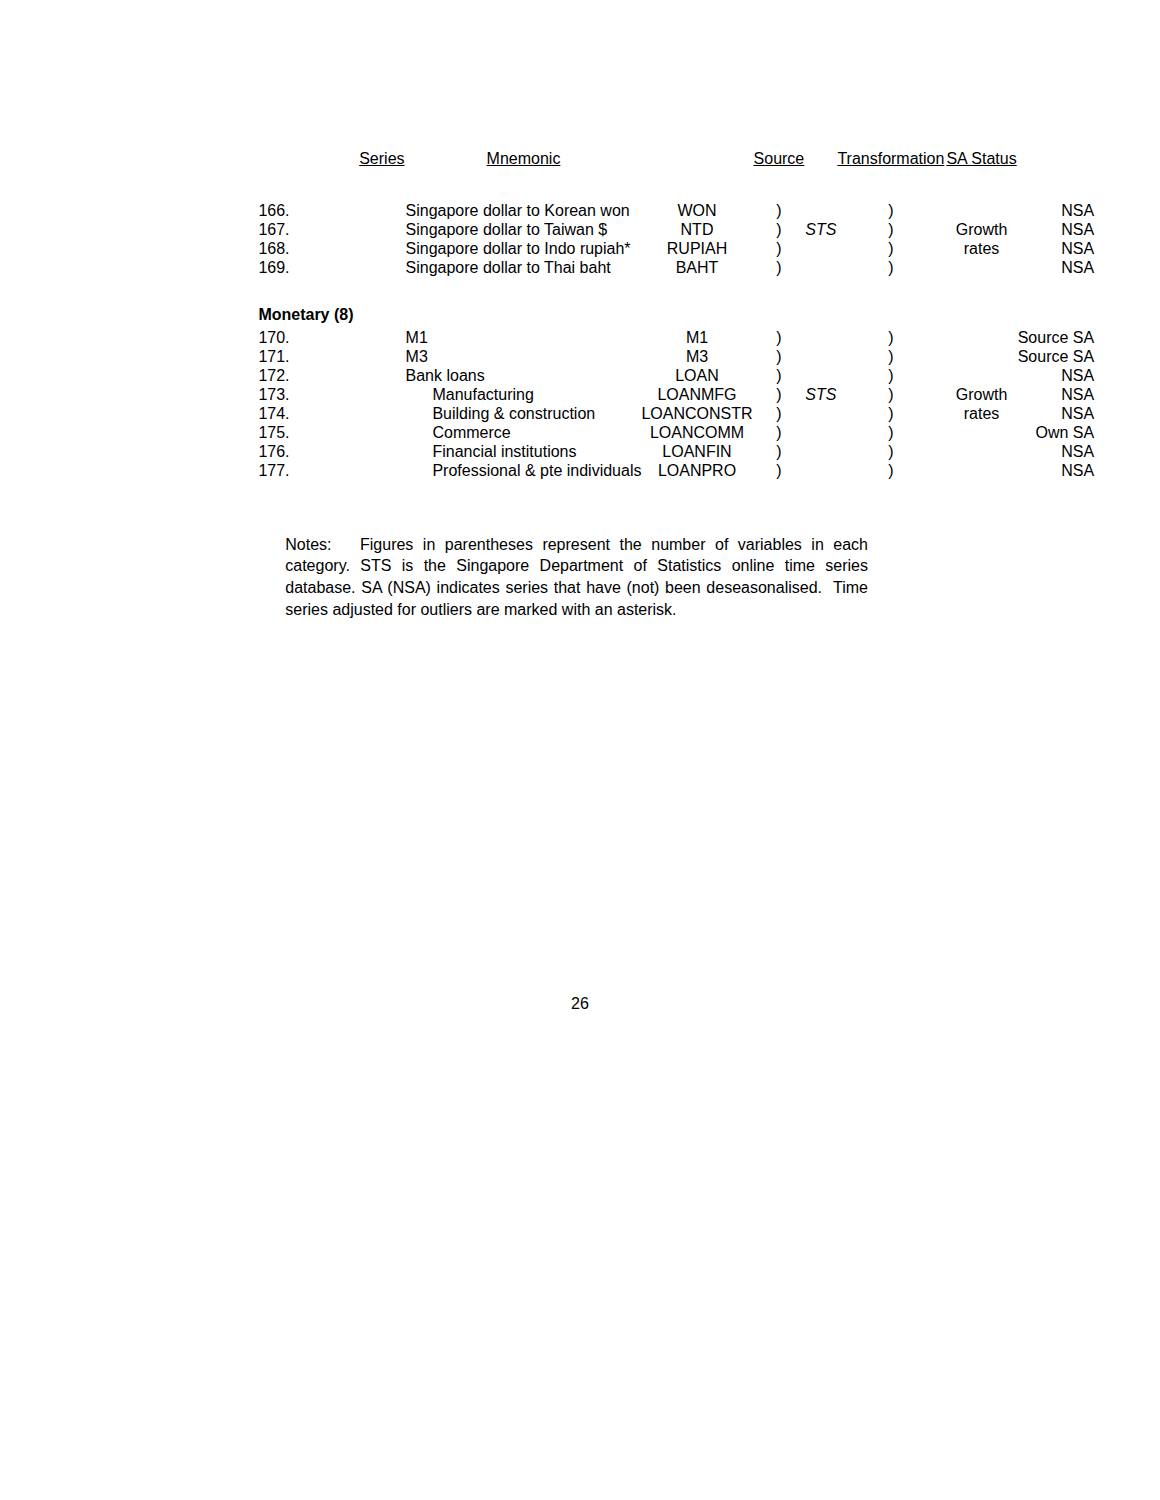| Series | Mnemonic | | Source | | Transformation | SA Status |
| --- | --- | --- | --- | --- | --- | --- |
| 166. | Singapore dollar to Korean won | WON | ) | | ) | | NSA |
| 167. | Singapore dollar to Taiwan $ | NTD | ) | STS | ) | Growth | NSA |
| 168. | Singapore dollar to Indo rupiah* | RUPIAH | ) | | ) | rates | NSA |
| 169. | Singapore dollar to Thai baht | BAHT | ) | | ) | | NSA |
| Monetary (8) |
| 170. | M1 | M1 | ) | | ) | | Source SA |
| 171. | M3 | M3 | ) | | ) | | Source SA |
| 172. | Bank loans | LOAN | ) | | ) | | NSA |
| 173. | Manufacturing | LOANMFG | ) | STS | ) | Growth | NSA |
| 174. | Building & construction | LOANCONSTR | ) | | ) | rates | NSA |
| 175. | Commerce | LOANCOMM | ) | | ) | | Own SA |
| 176. | Financial institutions | LOANFIN | ) | | ) | | NSA |
| 177. | Professional & pte individuals | LOANPRO | ) | | ) | | NSA |
Notes: Figures in parentheses represent the number of variables in each category. STS is the Singapore Department of Statistics online time series database. SA (NSA) indicates series that have (not) been deseasonalised. Time series adjusted for outliers are marked with an asterisk.
26